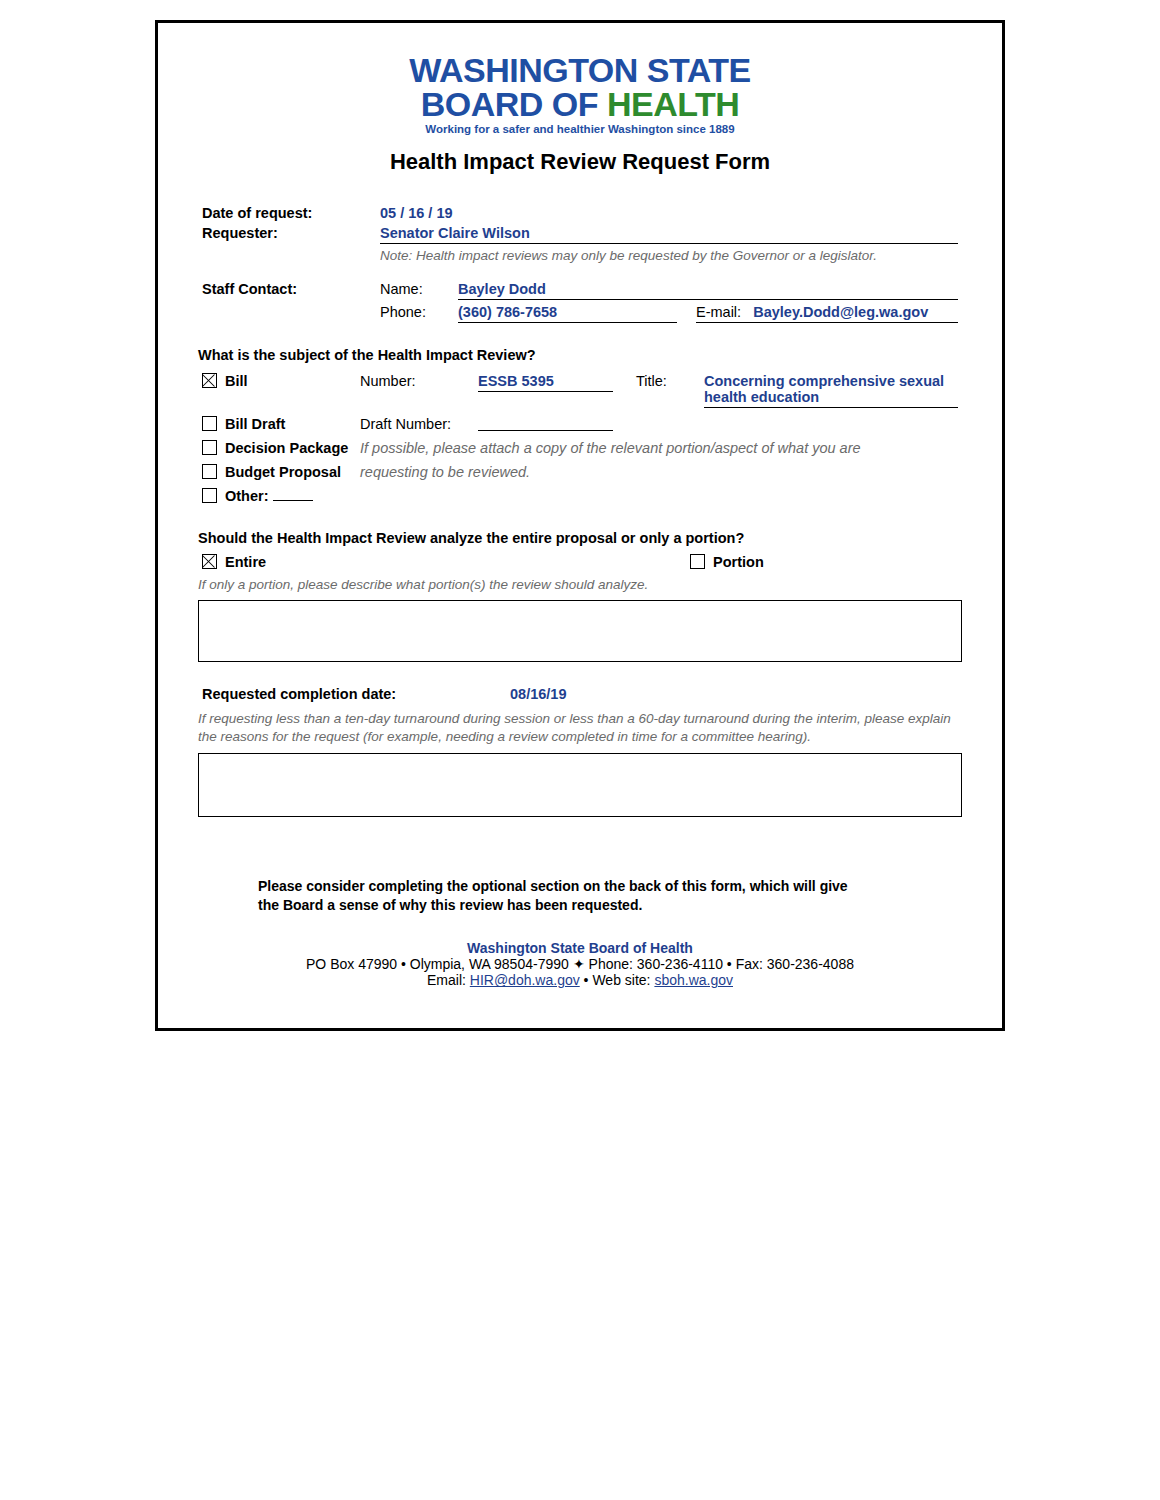WASHINGTON STATE
BOARD OF HEALTH
Working for a safer and healthier Washington since 1889
Health Impact Review Request Form
| Date of request: | 05 / 16 / 19 |
| Requester: | Senator Claire Wilson |
| | Note: Health impact reviews may only be requested by the Governor or a legislator. |
| Staff Contact: | Name: | Bayley Dodd |
| | Phone: | (360) 786-7658 | E-mail: Bayley.Dodd@leg.wa.gov |
What is the subject of the Health Impact Review?
| Bill | Number: | ESSB 5395 | Title: | Concerning comprehensive sexual health education |
| Bill Draft | Draft Number: | | |
| Decision Package | If possible, please attach a copy of the relevant portion/aspect of what you are |
| Budget Proposal | requesting to be reviewed. |
| Other: | |
Should the Health Impact Review analyze the entire proposal or only a portion?
| Entire | Portion |
If only a portion, please describe what portion(s) the review should analyze.
| Requested completion date: | 08/16/19 |
If requesting less than a ten-day turnaround during session or less than a 60-day turnaround during the interim, please explain the reasons for the request (for example, needing a review completed in time for a committee hearing).
Please consider completing the optional section on the back of this form, which will give
the Board a sense of why this review has been requested.
Washington State Board of Health
PO Box 47990 • Olympia, WA 98504-7990 ✦ Phone: 360-236-4110 • Fax: 360-236-4088
Email: HIR@doh.wa.gov • Web site: sboh.wa.gov